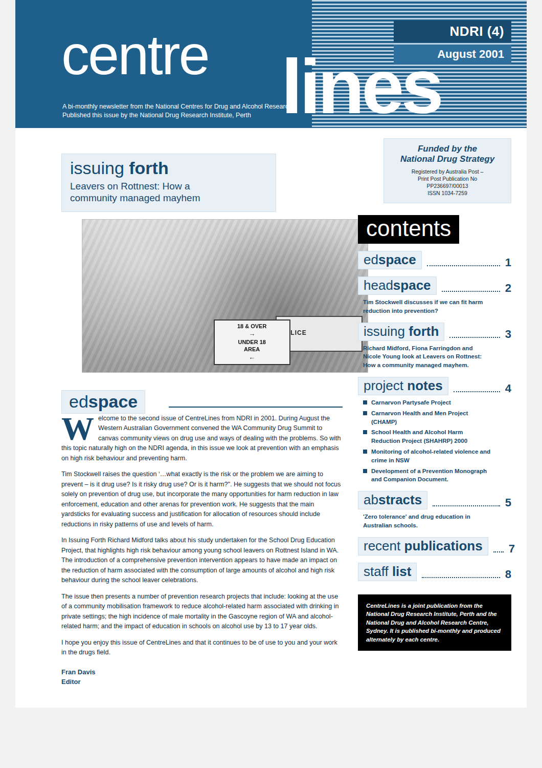centrelines
A bi-monthly newsletter from the National Centres for Drug and Alcohol Research
Published this issue by the National Drug Research Institute, Perth
NDRI (4)
August 2001
Funded by the
National Drug Strategy
Registered by Australia Post –
Print Post Publication No
PP236697/00013
ISSN 1034-7259
issuing forth
Leavers on Rottnest: How a
community managed mayhem
18 & OVER → UNDER 18 AREA ←
edspace
Welcome to the second issue of CentreLines from NDRI in 2001. During August the Western Australian Government convened the WA Community Drug Summit to canvas community views on drug use and ways of dealing with the problems. So with this topic naturally high on the NDRI agenda, in this issue we look at prevention with an emphasis on high risk behaviour and preventing harm.
Tim Stockwell raises the question ‘…what exactly is the risk or the problem we are aiming to prevent – is it drug use? Is it risky drug use? Or is it harm?". He suggests that we should not focus solely on prevention of drug use, but incorporate the many opportunities for harm reduction in law enforcement, education and other arenas for prevention work. He suggests that the main yardsticks for evaluating success and justification for allocation of resources should include reductions in risky patterns of use and levels of harm.
In Issuing Forth Richard Midford talks about his study undertaken for the School Drug Education Project, that highlights high risk behaviour among young school leavers on Rottnest Island in WA. The introduction of a comprehensive prevention intervention appears to have made an impact on the reduction of harm associated with the consumption of large amounts of alcohol and high risk behaviour during the school leaver celebrations.
The issue then presents a number of prevention research projects that include: looking at the use of a community mobilisation framework to reduce alcohol-related harm associated with drinking in private settings; the high incidence of male mortality in the Gascoyne region of WA and alcohol-related harm; and the impact of education in schools on alcohol use by 13 to 17 year olds.
I hope you enjoy this issue of CentreLines and that it continues to be of use to you and your work in the drugs field.
Fran Davis
Editor
contents
edspace
1
headspace
2
Tim Stockwell discusses if we can fit harm reduction into prevention?
issuing forth
3
Richard Midford, Fiona Farringdon and Nicole Young look at Leavers on Rottnest: How a community managed mayhem.
project notes
4
Carnarvon Partysafe Project
Carnarvon Health and Men Project (CHAMP)
School Health and Alcohol Harm Reduction Project (SHAHRP) 2000
Monitoring of alcohol-related violence and crime in NSW
Development of a Prevention Monograph and Companion Document.
abstracts
5
'Zero tolerance' and drug education in Australian schools.
recent publications
7
staff list
8
CentreLines is a joint publication from the National Drug Research Institute, Perth and the National Drug and Alcohol Research Centre, Sydney. It is published bi-monthly and produced alternately by each centre.